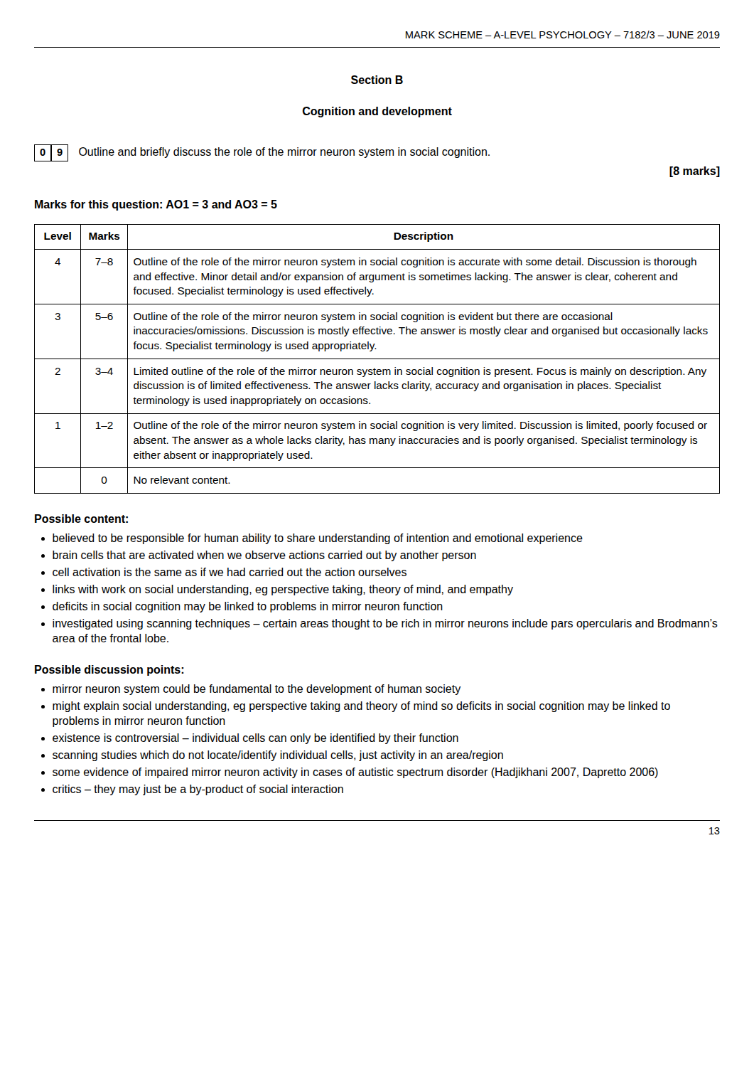MARK SCHEME – A-LEVEL PSYCHOLOGY – 7182/3 – JUNE 2019
Section B
Cognition and development
09
Outline and briefly discuss the role of the mirror neuron system in social cognition.
[8 marks]
Marks for this question: AO1 = 3 and AO3 = 5
| Level | Marks | Description |
| --- | --- | --- |
| 4 | 7–8 | Outline of the role of the mirror neuron system in social cognition is accurate with some detail. Discussion is thorough and effective. Minor detail and/or expansion of argument is sometimes lacking. The answer is clear, coherent and focused. Specialist terminology is used effectively. |
| 3 | 5–6 | Outline of the role of the mirror neuron system in social cognition is evident but there are occasional inaccuracies/omissions. Discussion is mostly effective. The answer is mostly clear and organised but occasionally lacks focus. Specialist terminology is used appropriately. |
| 2 | 3–4 | Limited outline of the role of the mirror neuron system in social cognition is present. Focus is mainly on description. Any discussion is of limited effectiveness. The answer lacks clarity, accuracy and organisation in places. Specialist terminology is used inappropriately on occasions. |
| 1 | 1–2 | Outline of the role of the mirror neuron system in social cognition is very limited. Discussion is limited, poorly focused or absent. The answer as a whole lacks clarity, has many inaccuracies and is poorly organised. Specialist terminology is either absent or inappropriately used. |
| | 0 | No relevant content. |
Possible content:
believed to be responsible for human ability to share understanding of intention and emotional experience
brain cells that are activated when we observe actions carried out by another person
cell activation is the same as if we had carried out the action ourselves
links with work on social understanding, eg perspective taking, theory of mind, and empathy
deficits in social cognition may be linked to problems in mirror neuron function
investigated using scanning techniques – certain areas thought to be rich in mirror neurons include pars opercularis and Brodmann’s area of the frontal lobe.
Possible discussion points:
mirror neuron system could be fundamental to the development of human society
might explain social understanding, eg perspective taking and theory of mind so deficits in social cognition may be linked to problems in mirror neuron function
existence is controversial – individual cells can only be identified by their function
scanning studies which do not locate/identify individual cells, just activity in an area/region
some evidence of impaired mirror neuron activity in cases of autistic spectrum disorder (Hadjikhani 2007, Dapretto 2006)
critics – they may just be a by-product of social interaction
13